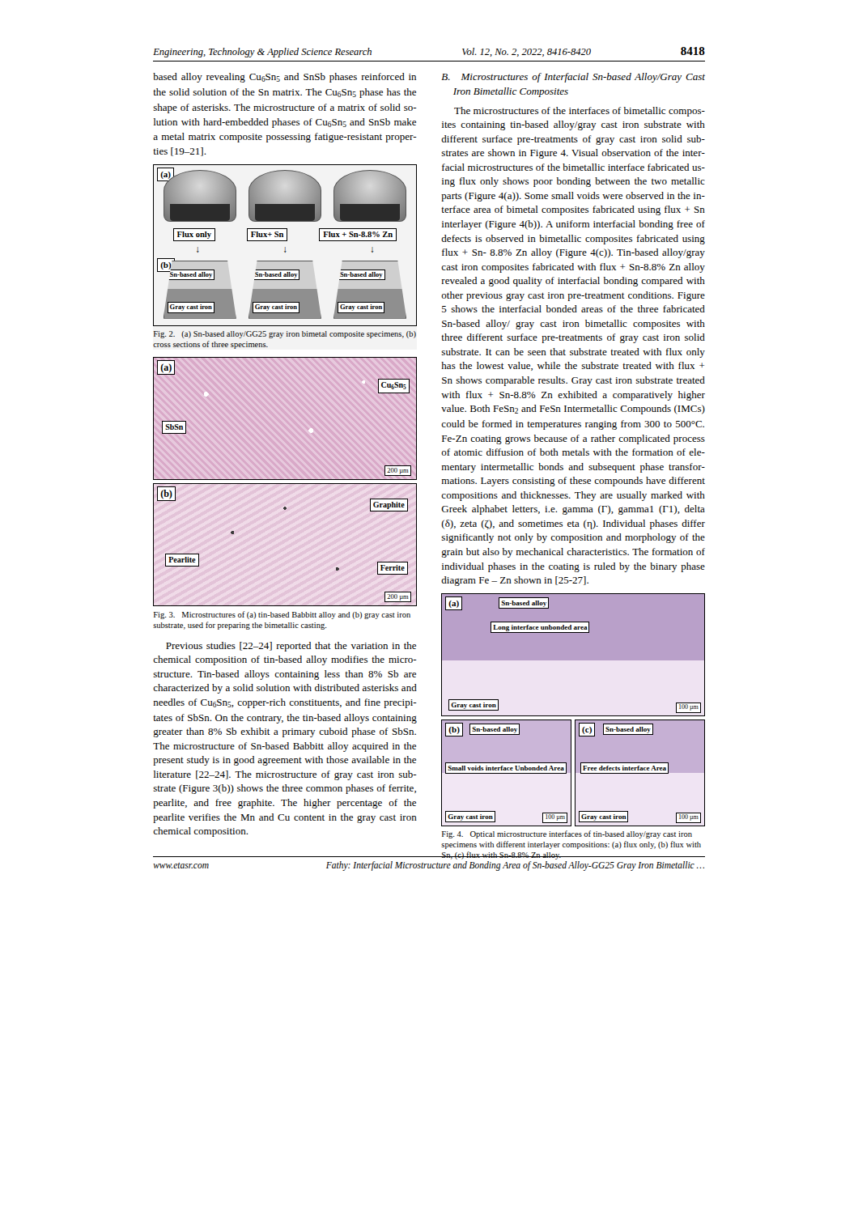Engineering, Technology & Applied Science Research
Vol. 12, No. 2, 2022, 8416-8420
8418
based alloy revealing Cu6Sn5 and SnSb phases reinforced in the solid solution of the Sn matrix. The Cu6Sn5 phase has the shape of asterisks. The microstructure of a matrix of solid solution with hard-embedded phases of Cu6Sn5 and SnSb make a metal matrix composite possessing fatigue-resistant properties [19–21].
(a)
Flux only Flux+ Sn Flux + Sn-8.8% Zn
↓↓↓
(b)
Sn-based alloy
Gray cast iron
Sn-based alloy
Gray cast iron
Sn-based alloy
Gray cast iron
Fig. 2. (a) Sn-based alloy/GG25 gray iron bimetal composite specimens, (b) cross sections of three specimens.
(a)
Cu6Sn5
SbSn
200 µm
(b)
Graphite
Pearlite
Ferrite
200 µm
Fig. 3. Microstructures of (a) tin-based Babbitt alloy and (b) gray cast iron substrate, used for preparing the bimetallic casting.
Previous studies [22–24] reported that the variation in the chemical composition of tin-based alloy modifies the microstructure. Tin-based alloys containing less than 8% Sb are characterized by a solid solution with distributed asterisks and needles of Cu6Sn5, copper-rich constituents, and fine precipitates of SbSn. On the contrary, the tin-based alloys containing greater than 8% Sb exhibit a primary cuboid phase of SbSn. The microstructure of Sn-based Babbitt alloy acquired in the present study is in good agreement with those available in the literature [22–24]. The microstructure of gray cast iron substrate (Figure 3(b)) shows the three common phases of ferrite, pearlite, and free graphite. The higher percentage of the pearlite verifies the Mn and Cu content in the gray cast iron chemical composition.
B. Microstructures of Interfacial Sn-based Alloy/Gray Cast Iron Bimetallic Composites
The microstructures of the interfaces of bimetallic composites containing tin-based alloy/gray cast iron substrate with different surface pre-treatments of gray cast iron solid substrates are shown in Figure 4. Visual observation of the interfacial microstructures of the bimetallic interface fabricated using flux only shows poor bonding between the two metallic parts (Figure 4(a)). Some small voids were observed in the interface area of bimetal composites fabricated using flux + Sn interlayer (Figure 4(b)). A uniform interfacial bonding free of defects is observed in bimetallic composites fabricated using flux + Sn- 8.8% Zn alloy (Figure 4(c)). Tin-based alloy/gray cast iron composites fabricated with flux + Sn-8.8% Zn alloy revealed a good quality of interfacial bonding compared with other previous gray cast iron pre-treatment conditions. Figure 5 shows the interfacial bonded areas of the three fabricated Sn-based alloy/ gray cast iron bimetallic composites with three different surface pre-treatments of gray cast iron solid substrate. It can be seen that substrate treated with flux only has the lowest value, while the substrate treated with flux + Sn shows comparable results. Gray cast iron substrate treated with flux + Sn-8.8% Zn exhibited a comparatively higher value. Both FeSn2 and FeSn Intermetallic Compounds (IMCs) could be formed in temperatures ranging from 300 to 500°C. Fe-Zn coating grows because of a rather complicated process of atomic diffusion of both metals with the formation of elementary intermetallic bonds and subsequent phase transformations. Layers consisting of these compounds have different compositions and thicknesses. They are usually marked with Greek alphabet letters, i.e. gamma (Γ), gamma1 (Γ1), delta (δ), zeta (ζ), and sometimes eta (η). Individual phases differ significantly not only by composition and morphology of the grain but also by mechanical characteristics. The formation of individual phases in the coating is ruled by the binary phase diagram Fe – Zn shown in [25-27].
(a)
Sn-based alloy
Long interface unbonded area
Gray cast iron
100 µm
(b)
Sn-based alloy
Small voids interface Unbonded Area
Gray cast iron
100 µm
(c)
Sn-based alloy
Free defects interface Area
Gray cast iron
100 µm
Fig. 4. Optical microstructure interfaces of tin-based alloy/gray cast iron specimens with different interlayer compositions: (a) flux only, (b) flux with Sn, (c) flux with Sn-8.8% Zn alloy.
www.etasr.com
Fathy: Interfacial Microstructure and Bonding Area of Sn-based Alloy-GG25 Gray Iron Bimetallic …